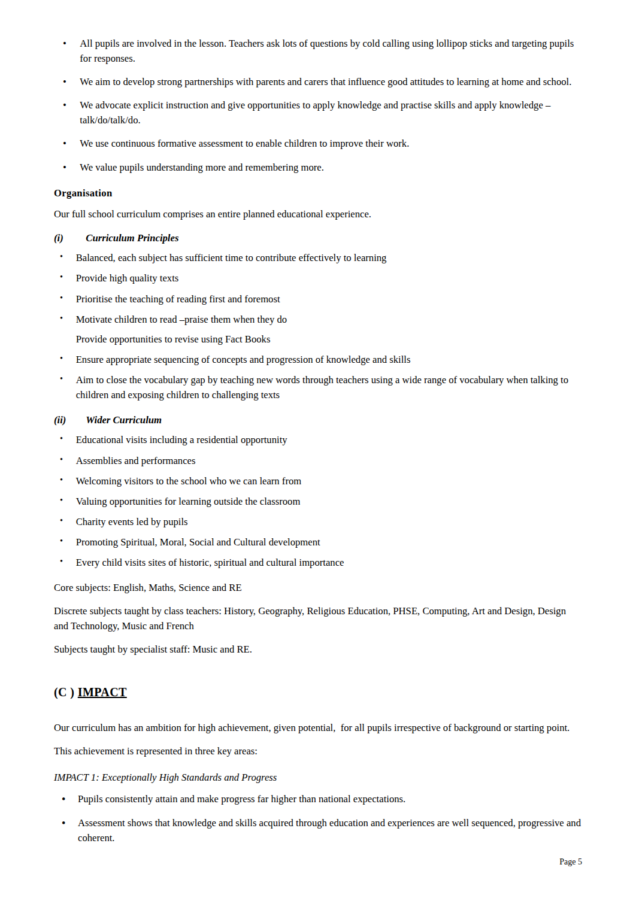All pupils are involved in the lesson. Teachers ask lots of questions by cold calling using lollipop sticks and targeting pupils for responses.
We aim to develop strong partnerships with parents and carers that influence good attitudes to learning at home and school.
We advocate explicit instruction and give opportunities to apply knowledge and practise skills and apply knowledge – talk/do/talk/do.
We use continuous formative assessment to enable children to improve their work.
We value pupils understanding more and remembering more.
Organisation
Our full school curriculum comprises an entire planned educational experience.
(i) Curriculum Principles
Balanced, each subject has sufficient time to contribute effectively to learning
Provide high quality texts
Prioritise the teaching of reading first and foremost
Motivate children to read –praise them when they do
Provide opportunities to revise using Fact Books
Ensure appropriate sequencing of concepts and progression of knowledge and skills
Aim to close the vocabulary gap by teaching new words through teachers using a wide range of vocabulary when talking to children and exposing children to challenging texts
(ii) Wider Curriculum
Educational visits including a residential opportunity
Assemblies and performances
Welcoming visitors to the school who we can learn from
Valuing opportunities for learning outside the classroom
Charity events led by pupils
Promoting Spiritual, Moral, Social and Cultural development
Every child visits sites of historic, spiritual and cultural importance
Core subjects: English, Maths, Science and RE
Discrete subjects taught by class teachers: History, Geography, Religious Education, PHSE, Computing, Art and Design, Design and Technology, Music and French
Subjects taught by specialist staff: Music and RE.
(C ) IMPACT
Our curriculum has an ambition for high achievement, given potential, for all pupils irrespective of background or starting point.
This achievement is represented in three key areas:
IMPACT 1: Exceptionally High Standards and Progress
Pupils consistently attain and make progress far higher than national expectations.
Assessment shows that knowledge and skills acquired through education and experiences are well sequenced, progressive and coherent.
Page 5